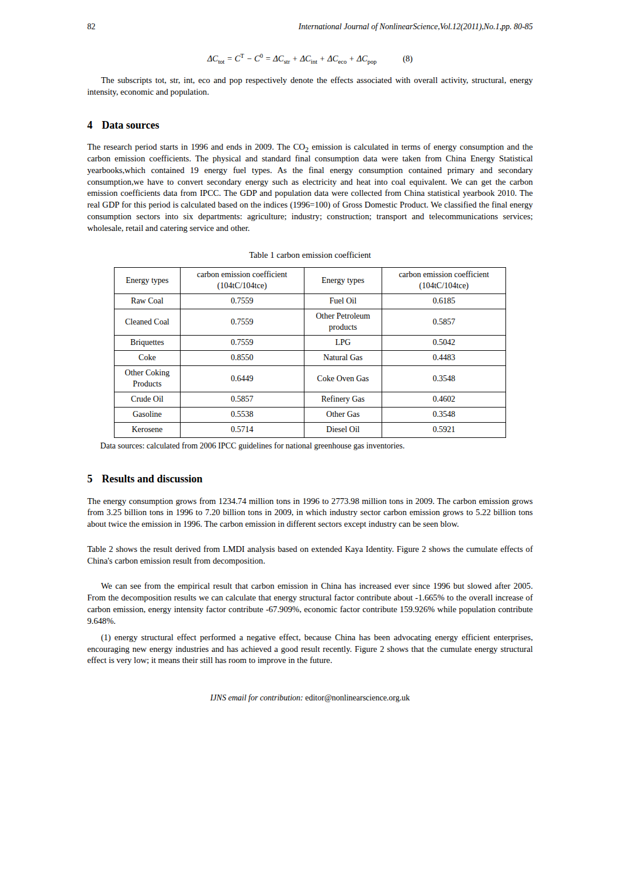82 International Journal of NonlinearScience,Vol.12(2011),No.1,pp. 80-85
ΔCtot = CT − C0 = ΔCstr + ΔCint + ΔCeco + ΔCpop (8)
The subscripts tot, str, int, eco and pop respectively denote the effects associated with overall activity, structural, energy intensity, economic and population.
4 Data sources
The research period starts in 1996 and ends in 2009. The CO2 emission is calculated in terms of energy consumption and the carbon emission coefficients. The physical and standard final consumption data were taken from China Energy Statistical yearbooks,which contained 19 energy fuel types. As the final energy consumption contained primary and secondary consumption,we have to convert secondary energy such as electricity and heat into coal equivalent. We can get the carbon emission coefficients data from IPCC. The GDP and population data were collected from China statistical yearbook 2010. The real GDP for this period is calculated based on the indices (1996=100) of Gross Domestic Product. We classified the final energy consumption sectors into six departments: agriculture; industry; construction; transport and telecommunications services; wholesale, retail and catering service and other.
Table 1 carbon emission coefficient
| Energy types | carbon emission coefficient (104tC/104tce) | Energy types | carbon emission coefficient (104tC/104tce) |
| --- | --- | --- | --- |
| Raw Coal | 0.7559 | Fuel Oil | 0.6185 |
| Cleaned Coal | 0.7559 | Other Petroleum products | 0.5857 |
| Briquettes | 0.7559 | LPG | 0.5042 |
| Coke | 0.8550 | Natural Gas | 0.4483 |
| Other Coking Products | 0.6449 | Coke Oven Gas | 0.3548 |
| Crude Oil | 0.5857 | Refinery Gas | 0.4602 |
| Gasoline | 0.5538 | Other Gas | 0.3548 |
| Kerosene | 0.5714 | Diesel Oil | 0.5921 |
Data sources: calculated from 2006 IPCC guidelines for national greenhouse gas inventories.
5 Results and discussion
The energy consumption grows from 1234.74 million tons in 1996 to 2773.98 million tons in 2009. The carbon emission grows from 3.25 billion tons in 1996 to 7.20 billion tons in 2009, in which industry sector carbon emission grows to 5.22 billion tons about twice the emission in 1996. The carbon emission in different sectors except industry can be seen blow.
Table 2 shows the result derived from LMDI analysis based on extended Kaya Identity. Figure 2 shows the cumulate effects of China's carbon emission result from decomposition.
We can see from the empirical result that carbon emission in China has increased ever since 1996 but slowed after 2005. From the decomposition results we can calculate that energy structural factor contribute about -1.665% to the overall increase of carbon emission, energy intensity factor contribute -67.909%, economic factor contribute 159.926% while population contribute 9.648%.
(1) energy structural effect performed a negative effect, because China has been advocating energy efficient enterprises, encouraging new energy industries and has achieved a good result recently. Figure 2 shows that the cumulate energy structural effect is very low; it means their still has room to improve in the future.
IJNS email for contribution: editor@nonlinearscience.org.uk